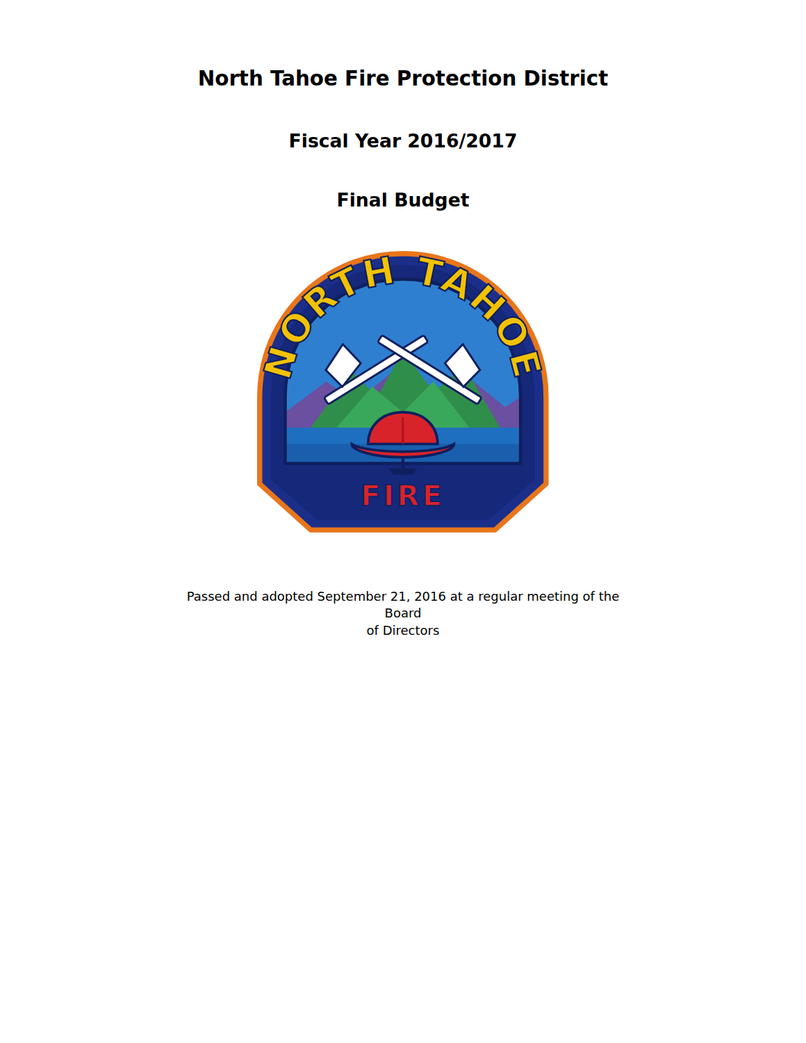North Tahoe Fire Protection District
Fiscal Year 2016/2017
Final Budget
North Tahoe Fire Protection District emblem Fan-shaped blue patch with the words NORTH TAHOE arched in yellow above a mountain and lake scene, two crossed white axes, a red fire helmet, and the word FIRE in red on a blue banner. NORTH TAHOE FIRE
Passed and adopted September 21, 2016 at a regular meeting of the Board
of Directors